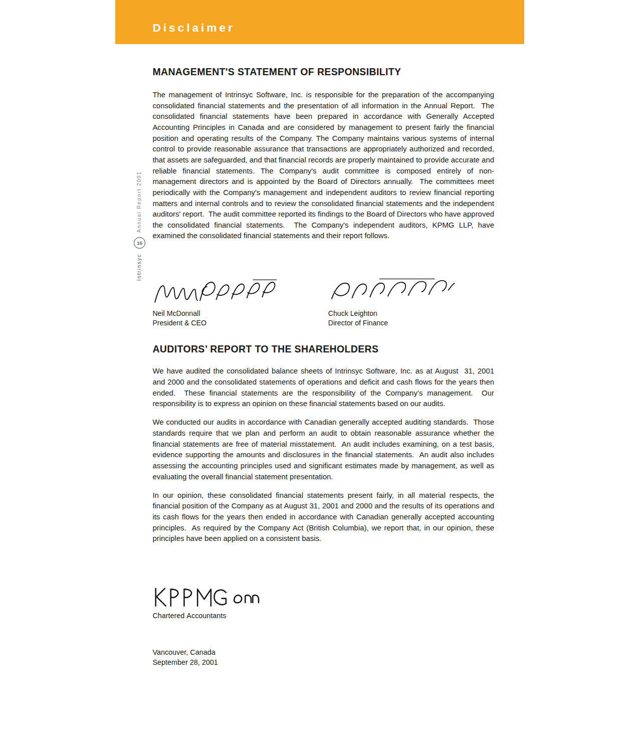Disclaimer
Annual Report 2001
16
Intrinsyc
MANAGEMENT'S STATEMENT OF RESPONSIBILITY
The management of Intrinsyc Software, Inc. is responsible for the preparation of the accompanying consolidated financial statements and the presentation of all information in the Annual Report. The consolidated financial statements have been prepared in accordance with Generally Accepted Accounting Principles in Canada and are considered by management to present fairly the financial position and operating results of the Company. The Company maintains various systems of internal control to provide reasonable assurance that transactions are appropriately authorized and recorded, that assets are safeguarded, and that financial records are properly maintained to provide accurate and reliable financial statements. The Company's audit committee is composed entirely of non-management directors and is appointed by the Board of Directors annually. The committees meet periodically with the Company's management and independent auditors to review financial reporting matters and internal controls and to review the consolidated financial statements and the independent auditors' report. The audit committee reported its findings to the Board of Directors who have approved the consolidated financial statements. The Company's independent auditors, KPMG LLP, have examined the consolidated financial statements and their report follows.
Neil McDonnall
President & CEO
Chuck Leighton
Director of Finance
AUDITORS’ REPORT TO THE SHAREHOLDERS
We have audited the consolidated balance sheets of Intrinsyc Software, Inc. as at August 31, 2001 and 2000 and the consolidated statements of operations and deficit and cash flows for the years then ended. These financial statements are the responsibility of the Company’s management. Our responsibility is to express an opinion on these financial statements based on our audits.
We conducted our audits in accordance with Canadian generally accepted auditing standards. Those standards require that we plan and perform an audit to obtain reasonable assurance whether the financial statements are free of material misstatement. An audit includes examining, on a test basis, evidence supporting the amounts and disclosures in the financial statements. An audit also includes assessing the accounting principles used and significant estimates made by management, as well as evaluating the overall financial statement presentation.
In our opinion, these consolidated financial statements present fairly, in all material respects, the financial position of the Company as at August 31, 2001 and 2000 and the results of its operations and its cash flows for the years then ended in accordance with Canadian generally accepted accounting principles. As required by the Company Act (British Columbia), we report that, in our opinion, these principles have been applied on a consistent basis.
Chartered Accountants
Vancouver, Canada
September 28, 2001